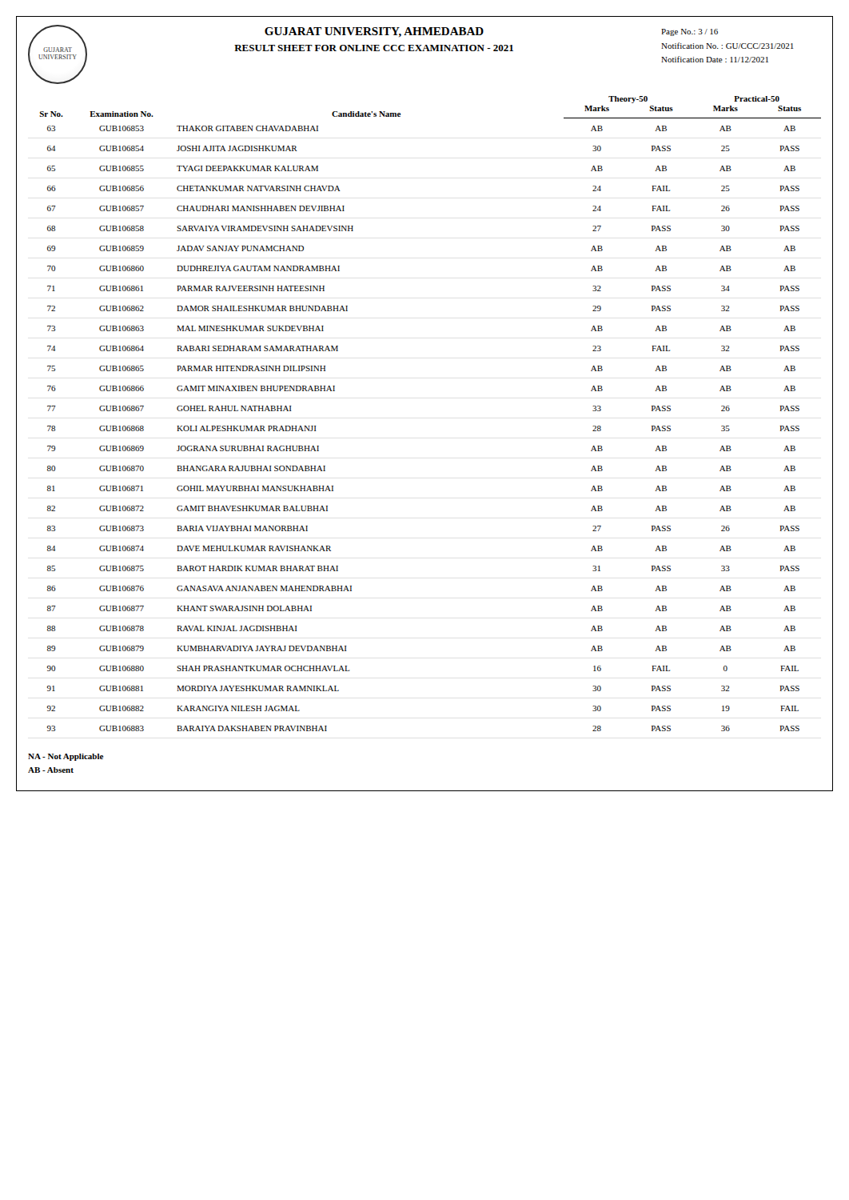GUJARAT
UNIVERSITY
GUJARAT UNIVERSITY, AHMEDABAD
RESULT SHEET FOR ONLINE CCC EXAMINATION - 2021
Page No.: 3 / 16
Notification No. : GU/CCC/231/2021
Notification Date : 11/12/2021
| Sr No. | Examination No. | Candidate's Name | Theory-50 | Practical-50 |
| --- | --- | --- | --- | --- |
| Marks | Status | Marks | Status |
| 63 | GUB106853 | THAKOR GITABEN CHAVADABHAI | AB | AB | AB | AB |
| 64 | GUB106854 | JOSHI AJITA JAGDISHKUMAR | 30 | PASS | 25 | PASS |
| 65 | GUB106855 | TYAGI DEEPAKKUMAR KALURAM | AB | AB | AB | AB |
| 66 | GUB106856 | CHETANKUMAR NATVARSINH CHAVDA | 24 | FAIL | 25 | PASS |
| 67 | GUB106857 | CHAUDHARI MANISHHABEN DEVJIBHAI | 24 | FAIL | 26 | PASS |
| 68 | GUB106858 | SARVAIYA VIRAMDEVSINH SAHADEVSINH | 27 | PASS | 30 | PASS |
| 69 | GUB106859 | JADAV SANJAY PUNAMCHAND | AB | AB | AB | AB |
| 70 | GUB106860 | DUDHREJIYA GAUTAM NANDRAMBHAI | AB | AB | AB | AB |
| 71 | GUB106861 | PARMAR RAJVEERSINH HATEESINH | 32 | PASS | 34 | PASS |
| 72 | GUB106862 | DAMOR SHAILESHKUMAR BHUNDABHAI | 29 | PASS | 32 | PASS |
| 73 | GUB106863 | MAL MINESHKUMAR SUKDEVBHAI | AB | AB | AB | AB |
| 74 | GUB106864 | RABARI SEDHARAM SAMARATHARAM | 23 | FAIL | 32 | PASS |
| 75 | GUB106865 | PARMAR HITENDRASINH DILIPSINH | AB | AB | AB | AB |
| 76 | GUB106866 | GAMIT MINAXIBEN BHUPENDRABHAI | AB | AB | AB | AB |
| 77 | GUB106867 | GOHEL RAHUL NATHABHAI | 33 | PASS | 26 | PASS |
| 78 | GUB106868 | KOLI ALPESHKUMAR PRADHANJI | 28 | PASS | 35 | PASS |
| 79 | GUB106869 | JOGRANA SURUBHAI RAGHUBHAI | AB | AB | AB | AB |
| 80 | GUB106870 | BHANGARA RAJUBHAI SONDABHAI | AB | AB | AB | AB |
| 81 | GUB106871 | GOHIL MAYURBHAI MANSUKHABHAI | AB | AB | AB | AB |
| 82 | GUB106872 | GAMIT BHAVESHKUMAR BALUBHAI | AB | AB | AB | AB |
| 83 | GUB106873 | BARIA VIJAYBHAI MANORBHAI | 27 | PASS | 26 | PASS |
| 84 | GUB106874 | DAVE MEHULKUMAR RAVISHANKAR | AB | AB | AB | AB |
| 85 | GUB106875 | BAROT HARDIK KUMAR BHARAT BHAI | 31 | PASS | 33 | PASS |
| 86 | GUB106876 | GANASAVA ANJANABEN MAHENDRABHAI | AB | AB | AB | AB |
| 87 | GUB106877 | KHANT SWARAJSINH DOLABHAI | AB | AB | AB | AB |
| 88 | GUB106878 | RAVAL KINJAL JAGDISHBHAI | AB | AB | AB | AB |
| 89 | GUB106879 | KUMBHARVADIYA JAYRAJ DEVDANBHAI | AB | AB | AB | AB |
| 90 | GUB106880 | SHAH PRASHANTKUMAR OCHCHHAVLAL | 16 | FAIL | 0 | FAIL |
| 91 | GUB106881 | MORDIYA JAYESHKUMAR RAMNIKLAL | 30 | PASS | 32 | PASS |
| 92 | GUB106882 | KARANGIYA NILESH JAGMAL | 30 | PASS | 19 | FAIL |
| 93 | GUB106883 | BARAIYA DAKSHABEN PRAVINBHAI | 28 | PASS | 36 | PASS |
NA - Not Applicable
AB - Absent